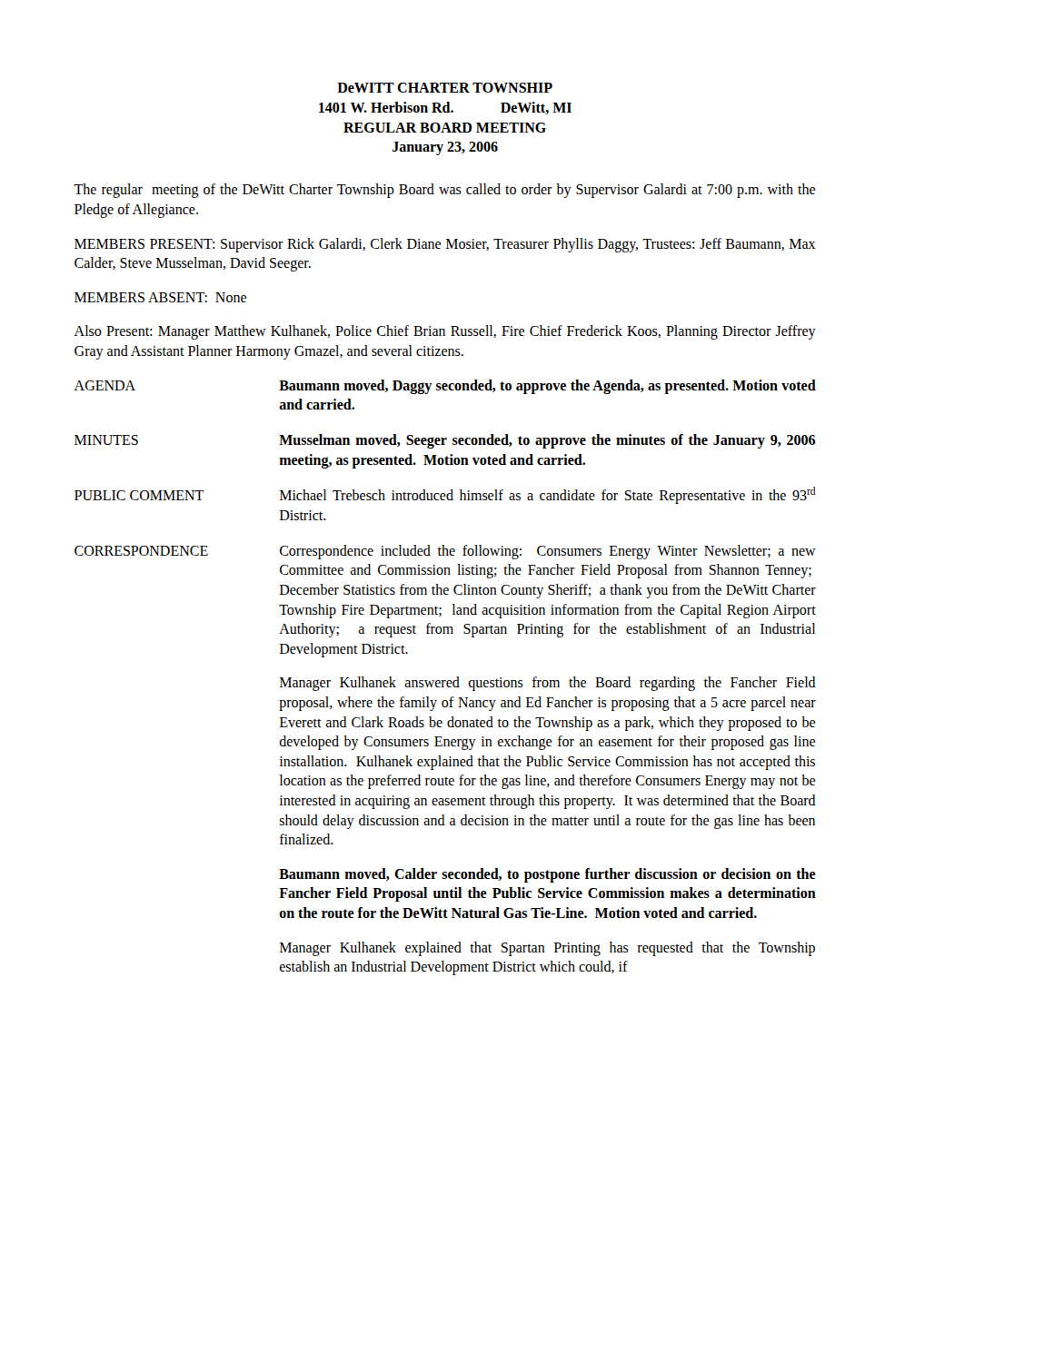DeWITT CHARTER TOWNSHIP 1401 W. Herbison Rd. DeWitt, MI REGULAR BOARD MEETING January 23, 2006
The regular meeting of the DeWitt Charter Township Board was called to order by Supervisor Galardi at 7:00 p.m. with the Pledge of Allegiance.
MEMBERS PRESENT: Supervisor Rick Galardi, Clerk Diane Mosier, Treasurer Phyllis Daggy, Trustees: Jeff Baumann, Max Calder, Steve Musselman, David Seeger.
MEMBERS ABSENT: None
Also Present: Manager Matthew Kulhanek, Police Chief Brian Russell, Fire Chief Frederick Koos, Planning Director Jeffrey Gray and Assistant Planner Harmony Gmazel, and several citizens.
| AGENDA | Baumann moved, Daggy seconded, to approve the Agenda, as presented. Motion voted and carried. |
| MINUTES | Musselman moved, Seeger seconded, to approve the minutes of the January 9, 2006 meeting, as presented. Motion voted and carried. |
| PUBLIC COMMENT | Michael Trebesch introduced himself as a candidate for State Representative in the 93 rd District. |
| CORRESPONDENCE | Correspondence included the following: Consumers Energy Winter Newsletter; a new Committee and Commission listing; the Fancher Field Proposal from Shannon Tenney; December Statistics from the Clinton County Sheriff; a thank you from the DeWitt Charter Township Fire Department; land acquisition information from the Capital Region Airport Authority; a request from Spartan Printing for the establishment of an Industrial Development District. Manager Kulhanek answered questions from the Board regarding the Fancher Field proposal, where the family of Nancy and Ed Fancher is proposing that a 5 acre parcel near Everett and Clark Roads be donated to the Township as a park, which they proposed to be developed by Consumers Energy in exchange for an easement for their proposed gas line installation. Kulhanek explained that the Public Service Commission has not accepted this location as the preferred route for the gas line, and therefore Consumers Energy may not be interested in acquiring an easement through this property. It was determined that the Board should delay discussion and a decision in the matter until a route for the gas line has been finalized. Baumann moved, Calder seconded, to postpone further discussion or decision on the Fancher Field Proposal until the Public Service Commission makes a determination on the route for the DeWitt Natural Gas Tie-Line. Motion voted and carried. Manager Kulhanek explained that Spartan Printing has requested that the Township establish an Industrial Development District which could, if |